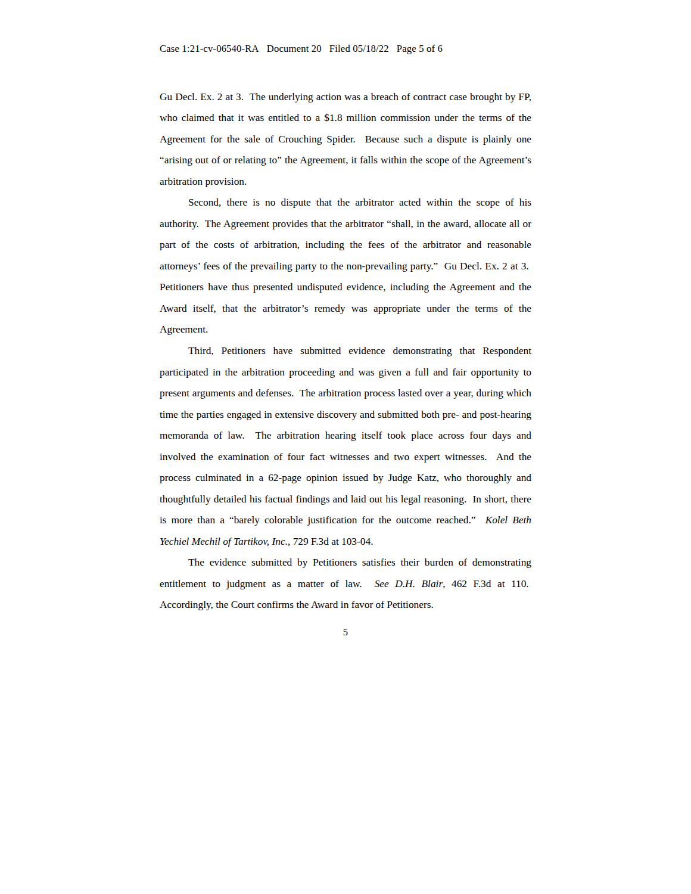Case 1:21-cv-06540-RA Document 20 Filed 05/18/22 Page 5 of 6
Gu Decl. Ex. 2 at 3. The underlying action was a breach of contract case brought by FP, who claimed that it was entitled to a $1.8 million commission under the terms of the Agreement for the sale of Crouching Spider. Because such a dispute is plainly one “arising out of or relating to” the Agreement, it falls within the scope of the Agreement’s arbitration provision.
Second, there is no dispute that the arbitrator acted within the scope of his authority. The Agreement provides that the arbitrator “shall, in the award, allocate all or part of the costs of arbitration, including the fees of the arbitrator and reasonable attorneys’ fees of the prevailing party to the non-prevailing party.” Gu Decl. Ex. 2 at 3. Petitioners have thus presented undisputed evidence, including the Agreement and the Award itself, that the arbitrator’s remedy was appropriate under the terms of the Agreement.
Third, Petitioners have submitted evidence demonstrating that Respondent participated in the arbitration proceeding and was given a full and fair opportunity to present arguments and defenses. The arbitration process lasted over a year, during which time the parties engaged in extensive discovery and submitted both pre- and post-hearing memoranda of law. The arbitration hearing itself took place across four days and involved the examination of four fact witnesses and two expert witnesses. And the process culminated in a 62-page opinion issued by Judge Katz, who thoroughly and thoughtfully detailed his factual findings and laid out his legal reasoning. In short, there is more than a “barely colorable justification for the outcome reached.” Kolel Beth Yechiel Mechil of Tartikov, Inc., 729 F.3d at 103-04.
The evidence submitted by Petitioners satisfies their burden of demonstrating entitlement to judgment as a matter of law. See D.H. Blair, 462 F.3d at 110. Accordingly, the Court confirms the Award in favor of Petitioners.
5